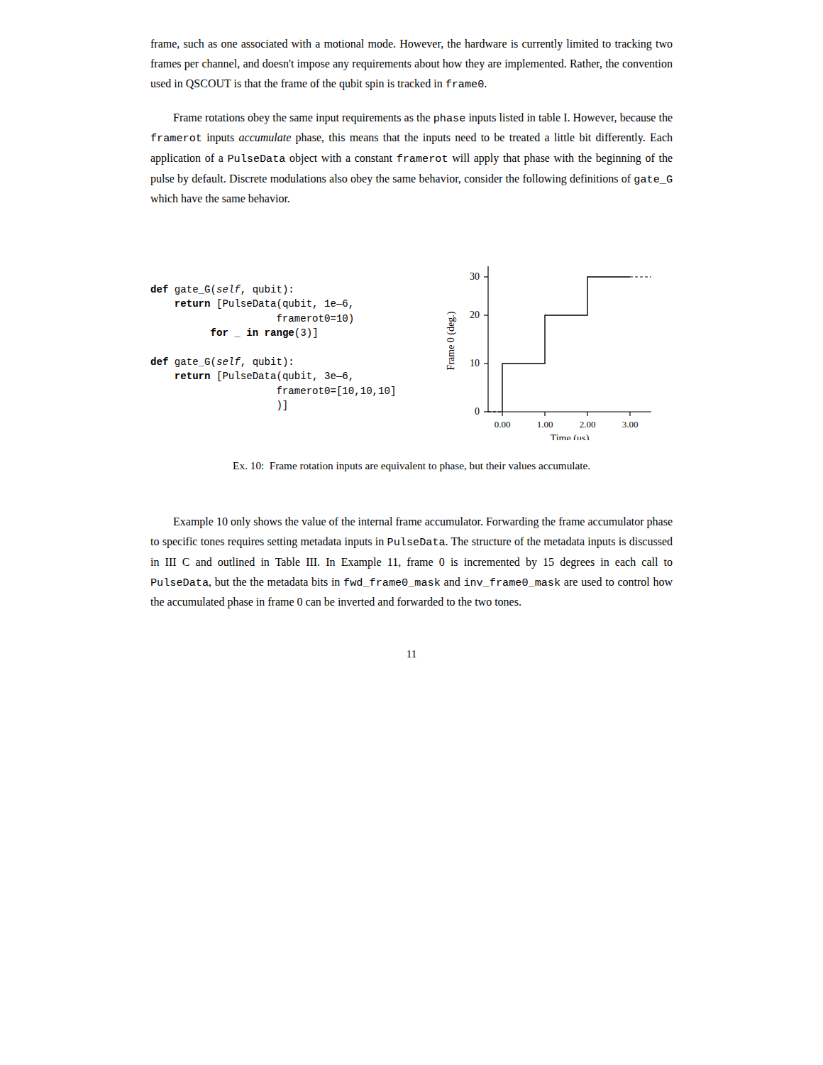frame, such as one associated with a motional mode. However, the hardware is currently limited to tracking two frames per channel, and doesn't impose any requirements about how they are implemented. Rather, the convention used in QSCOUT is that the frame of the qubit spin is tracked in frame0.
Frame rotations obey the same input requirements as the phase inputs listed in table I. However, because the framerot inputs accumulate phase, this means that the inputs need to be treated a little bit differently. Each application of a PulseData object with a constant framerot will apply that phase with the beginning of the pulse by default. Discrete modulations also obey the same behavior, consider the following definitions of gate_G which have the same behavior.
def gate_G(self, qubit): return [PulseData(qubit, 1e—6, framerot0=10) for _ in range(3)] def gate_G(self, qubit): return [PulseData(qubit, 3e—6, framerot0=[10,10,10] )]
0 10 20 30 0.00 1.00 2.00 3.00 Time (μs) Frame 0 (deg.)
Ex. 10: Frame rotation inputs are equivalent to phase, but their values accumulate.
Example 10 only shows the value of the internal frame accumulator. Forwarding the frame accumulator phase to specific tones requires setting metadata inputs in PulseData. The structure of the metadata inputs is discussed in III C and outlined in Table III. In Example 11, frame 0 is incremented by 15 degrees in each call to PulseData, but the the metadata bits in fwd_frame0_mask and inv_frame0_mask are used to control how the accumulated phase in frame 0 can be inverted and forwarded to the two tones.
11